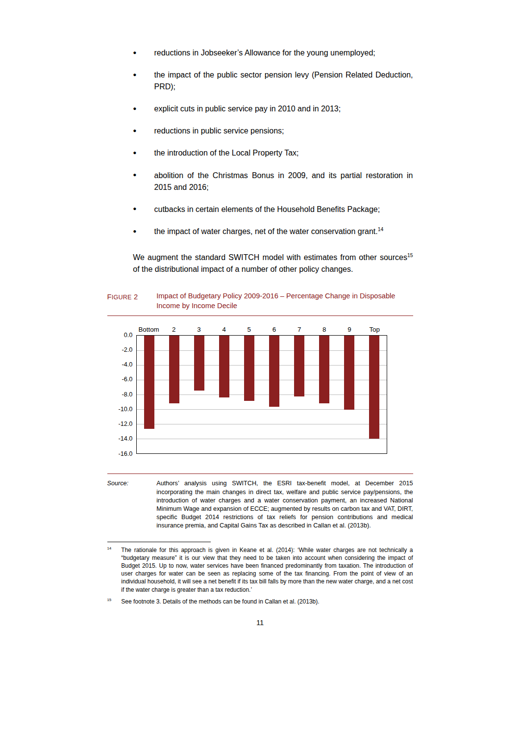reductions in Jobseeker’s Allowance for the young unemployed;
the impact of the public sector pension levy (Pension Related Deduction, PRD);
explicit cuts in public service pay in 2010 and in 2013;
reductions in public service pensions;
the introduction of the Local Property Tax;
abolition of the Christmas Bonus in 2009, and its partial restoration in 2015 and 2016;
cutbacks in certain elements of the Household Benefits Package;
the impact of water charges, net of the water conservation grant.14
We augment the standard SWITCH model with estimates from other sources15 of the distributional impact of a number of other policy changes.
FIGURE 2
Impact of Budgetary Policy 2009-2016 – Percentage Change in Disposable Income by Income Decile
Bottom 23456789 Top
0.0 -2.0 -4.0 -6.0 -8.0 -10.0 -12.0 -14.0 -16.0
Source:
Authors’ analysis using SWITCH, the ESRI tax-benefit model, at December 2015 incorporating the main changes in direct tax, welfare and public service pay/pensions, the introduction of water charges and a water conservation payment, an increased National Minimum Wage and expansion of ECCE; augmented by results on carbon tax and VAT, DIRT, specific Budget 2014 restrictions of tax reliefs for pension contributions and medical insurance premia, and Capital Gains Tax as described in Callan et al. (2013b).
14
The rationale for this approach is given in Keane et al. (2014): ‘While water charges are not technically a “budgetary measure” it is our view that they need to be taken into account when considering the impact of Budget 2015. Up to now, water services have been financed predominantly from taxation. The introduction of user charges for water can be seen as replacing some of the tax financing. From the point of view of an individual household, it will see a net benefit if its tax bill falls by more than the new water charge, and a net cost if the water charge is greater than a tax reduction.’
15
See footnote 3. Details of the methods can be found in Callan et al. (2013b).
11